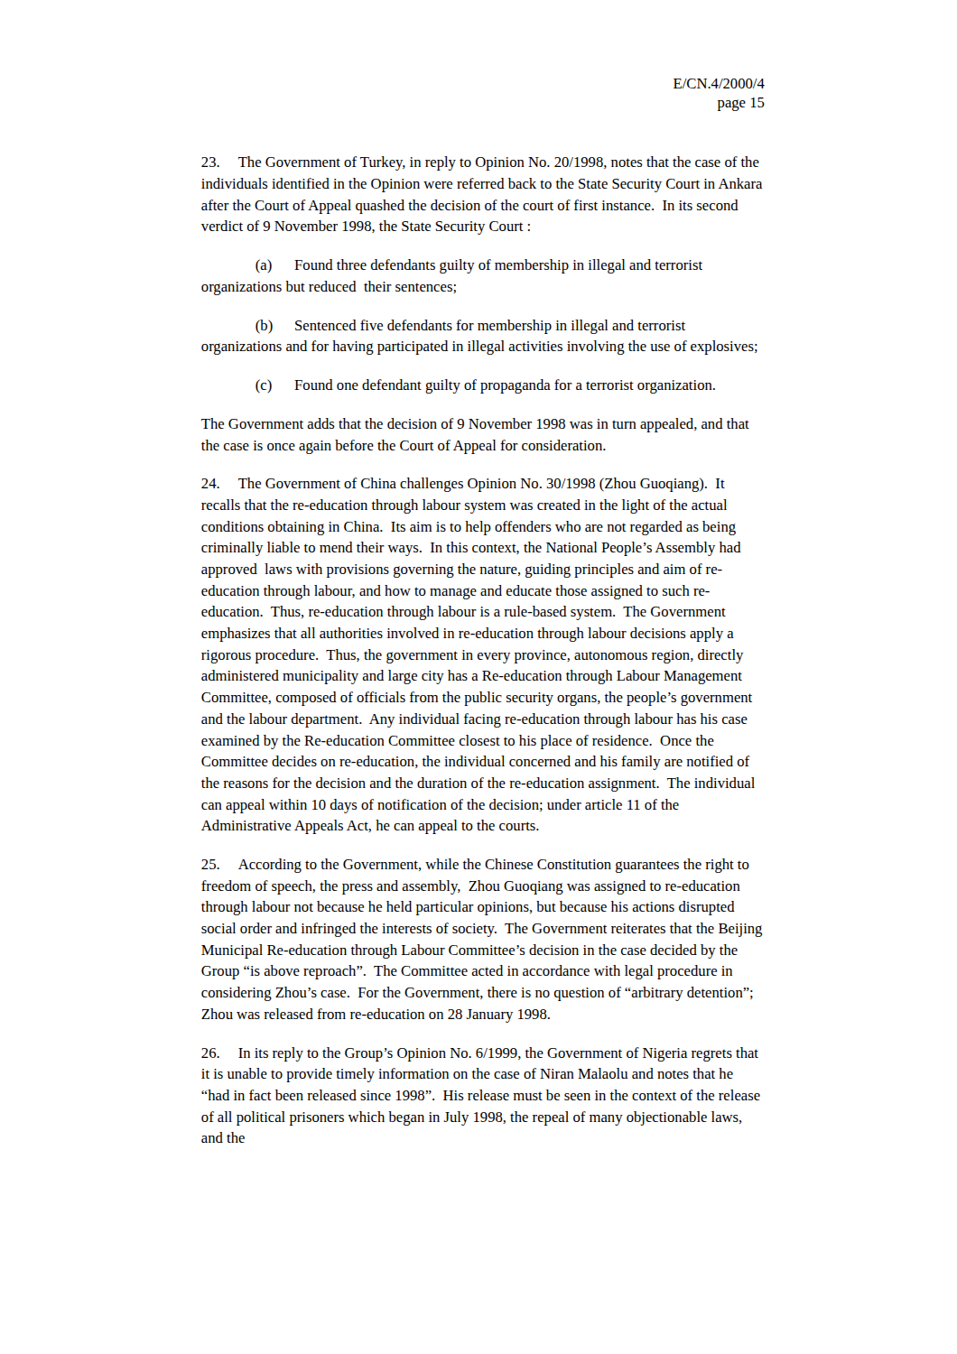E/CN.4/2000/4
page 15
23. The Government of Turkey, in reply to Opinion No. 20/1998, notes that the case of the individuals identified in the Opinion were referred back to the State Security Court in Ankara after the Court of Appeal quashed the decision of the court of first instance. In its second verdict of 9 November 1998, the State Security Court :
(a) Found three defendants guilty of membership in illegal and terrorist organizations but reduced their sentences;
(b) Sentenced five defendants for membership in illegal and terrorist organizations and for having participated in illegal activities involving the use of explosives;
(c) Found one defendant guilty of propaganda for a terrorist organization.
The Government adds that the decision of 9 November 1998 was in turn appealed, and that the case is once again before the Court of Appeal for consideration.
24. The Government of China challenges Opinion No. 30/1998 (Zhou Guoqiang). It recalls that the re-education through labour system was created in the light of the actual conditions obtaining in China. Its aim is to help offenders who are not regarded as being criminally liable to mend their ways. In this context, the National People’s Assembly had approved laws with provisions governing the nature, guiding principles and aim of re-education through labour, and how to manage and educate those assigned to such re-education. Thus, re-education through labour is a rule-based system. The Government emphasizes that all authorities involved in re-education through labour decisions apply a rigorous procedure. Thus, the government in every province, autonomous region, directly administered municipality and large city has a Re-education through Labour Management Committee, composed of officials from the public security organs, the people’s government and the labour department. Any individual facing re-education through labour has his case examined by the Re-education Committee closest to his place of residence. Once the Committee decides on re-education, the individual concerned and his family are notified of the reasons for the decision and the duration of the re-education assignment. The individual can appeal within 10 days of notification of the decision; under article 11 of the Administrative Appeals Act, he can appeal to the courts.
25. According to the Government, while the Chinese Constitution guarantees the right to freedom of speech, the press and assembly, Zhou Guoqiang was assigned to re-education through labour not because he held particular opinions, but because his actions disrupted social order and infringed the interests of society. The Government reiterates that the Beijing Municipal Re-education through Labour Committee’s decision in the case decided by the Group “is above reproach”. The Committee acted in accordance with legal procedure in considering Zhou’s case. For the Government, there is no question of “arbitrary detention”; Zhou was released from re-education on 28 January 1998.
26. In its reply to the Group’s Opinion No. 6/1999, the Government of Nigeria regrets that it is unable to provide timely information on the case of Niran Malaolu and notes that he “had in fact been released since 1998”. His release must be seen in the context of the release of all political prisoners which began in July 1998, the repeal of many objectionable laws, and the